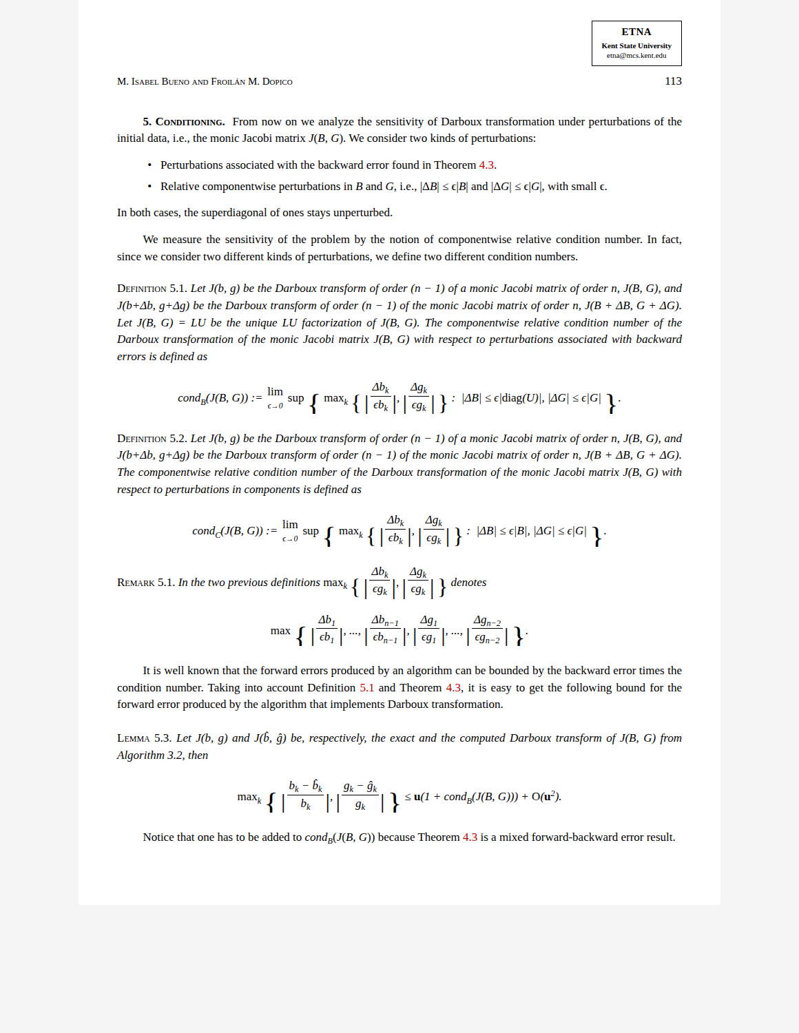ETNA
Kent State University
etna@mcs.kent.edu
M. Isabel Bueno and Froilán M. Dopico 113
5. Conditioning. From now on we analyze the sensitivity of Darboux transformation under perturbations of the initial data, i.e., the monic Jacobi matrix J(B, G). We consider two kinds of perturbations:
Perturbations associated with the backward error found in Theorem 4.3.
Relative componentwise perturbations in B and G, i.e., |ΔB| ≤ ϵ|B| and |ΔG| ≤ ϵ|G|, with small ϵ.
In both cases, the superdiagonal of ones stays unperturbed.
We measure the sensitivity of the problem by the notion of componentwise relative condition number. In fact, since we consider two different kinds of perturbations, we define two different condition numbers.
Definition 5.1. Let J(b, g) be the Darboux transform of order (n − 1) of a monic Jacobi matrix of order n, J(B, G), and J(b+Δb, g+Δg) be the Darboux transform of order (n − 1) of the monic Jacobi matrix of order n, J(B + ΔB, G + ΔG). Let J(B, G) = LU be the unique LU factorization of J(B, G). The componentwise relative condition number of the Darboux transformation of the monic Jacobi matrix J(B, G) with respect to perturbations associated with backward errors is defined as
condB(J(B, G)) := lim ϵ→0 sup { maxk { |Δbk ϵbk|, |Δgk ϵgk| } : |ΔB| ≤ ϵ|diag(U)|, |ΔG| ≤ ϵ|G| }.
Definition 5.2. Let J(b, g) be the Darboux transform of order (n − 1) of a monic Jacobi matrix of order n, J(B, G), and J(b+Δb, g+Δg) be the Darboux transform of order (n − 1) of the monic Jacobi matrix of order n, J(B + ΔB, G + ΔG). The componentwise relative condition number of the Darboux transformation of the monic Jacobi matrix J(B, G) with respect to perturbations in components is defined as
condC(J(B, G)) := lim ϵ→0 sup { maxk { |Δbk ϵbk|, |Δgk ϵgk| } : |ΔB| ≤ ϵ|B|, |ΔG| ≤ ϵ|G| }.
Remark 5.1. In the two previous definitions maxk { |Δbk ϵgk|, |Δgk ϵgk| } denotes
max { |Δb1 ϵb1|, ..., |Δbn−1 ϵbn−1|, |Δg1 ϵg1|, ..., |Δgn−2 ϵgn−2| }.
It is well known that the forward errors produced by an algorithm can be bounded by the backward error times the condition number. Taking into account Definition 5.1 and Theorem 4.3, it is easy to get the following bound for the forward error produced by the algorithm that implements Darboux transformation.
Lemma 5.3. Let J(b, g) and J(b̂, ĝ) be, respectively, the exact and the computed Darboux transform of J(B, G) from Algorithm 3.2, then
maxk { |bk − b̂k bk|, |gk − ĝk gk| } ≤ u(1 + condB(J(B, G))) + O(u2).
Notice that one has to be added to condB(J(B, G)) because Theorem 4.3 is a mixed forward-backward error result.